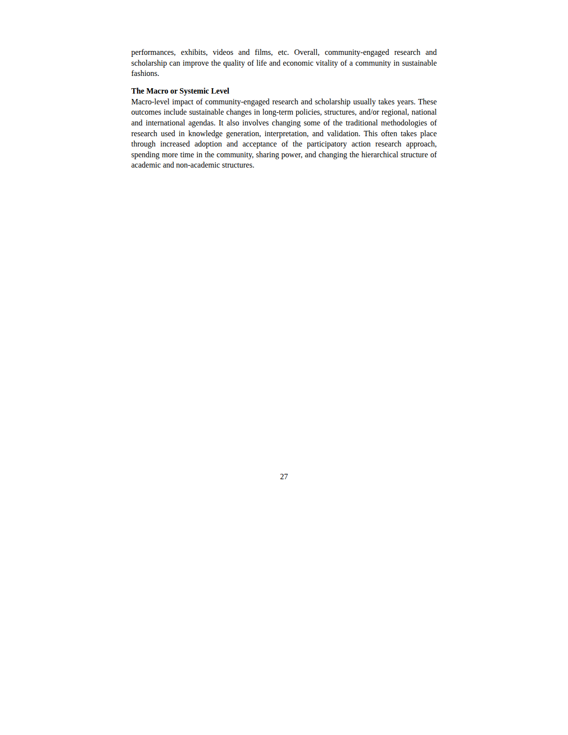performances, exhibits, videos and films, etc. Overall, community-engaged research and scholarship can improve the quality of life and economic vitality of a community in sustainable fashions.
The Macro or Systemic Level
Macro-level impact of community-engaged research and scholarship usually takes years. These outcomes include sustainable changes in long-term policies, structures, and/or regional, national and international agendas. It also involves changing some of the traditional methodologies of research used in knowledge generation, interpretation, and validation. This often takes place through increased adoption and acceptance of the participatory action research approach, spending more time in the community, sharing power, and changing the hierarchical structure of academic and non-academic structures.
27